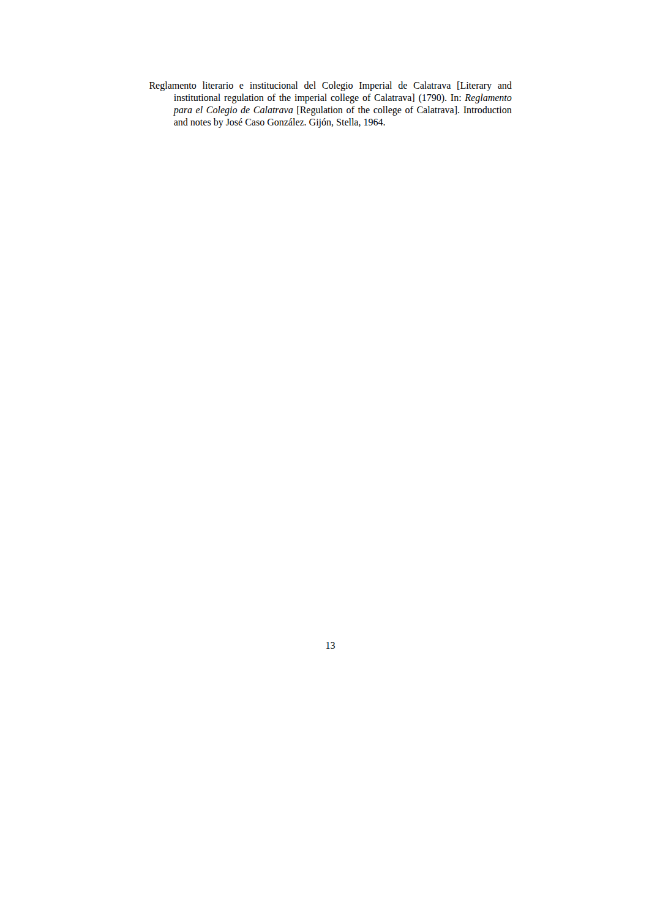Reglamento literario e institucional del Colegio Imperial de Calatrava [Literary and institutional regulation of the imperial college of Calatrava] (1790). In: Reglamento para el Colegio de Calatrava [Regulation of the college of Calatrava]. Introduction and notes by José Caso González. Gijón, Stella, 1964.
13